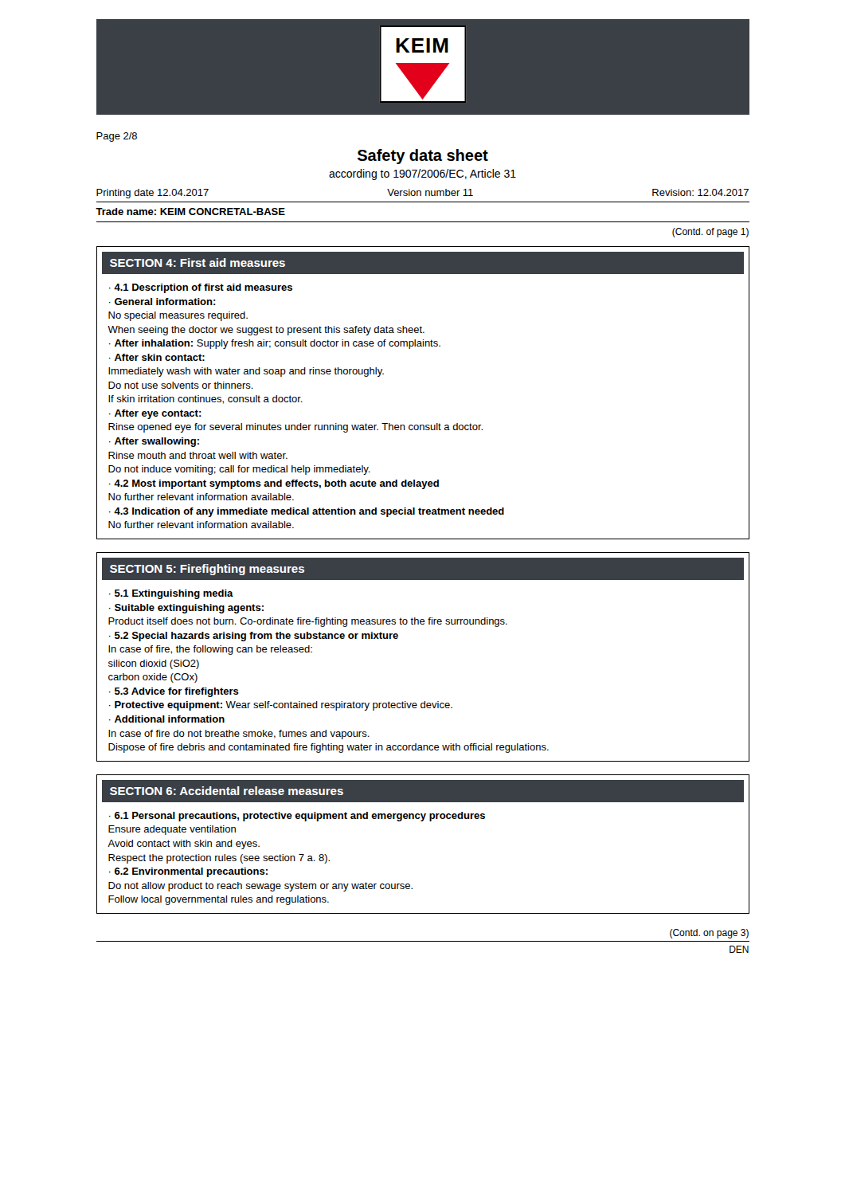KEIM
Page 2/8
Safety data sheet
according to 1907/2006/EC, Article 31
Printing date 12.04.2017
Version number 11
Revision: 12.04.2017
Trade name: KEIM CONCRETAL-BASE
(Contd. of page 1)
SECTION 4: First aid measures
· 4.1 Description of first aid measures
· General information:
No special measures required.
When seeing the doctor we suggest to present this safety data sheet.
· After inhalation: Supply fresh air; consult doctor in case of complaints.
· After skin contact:
Immediately wash with water and soap and rinse thoroughly.
Do not use solvents or thinners.
If skin irritation continues, consult a doctor.
· After eye contact:
Rinse opened eye for several minutes under running water. Then consult a doctor.
· After swallowing:
Rinse mouth and throat well with water.
Do not induce vomiting; call for medical help immediately.
· 4.2 Most important symptoms and effects, both acute and delayed
No further relevant information available.
· 4.3 Indication of any immediate medical attention and special treatment needed
No further relevant information available.
SECTION 5: Firefighting measures
· 5.1 Extinguishing media
· Suitable extinguishing agents:
Product itself does not burn. Co-ordinate fire-fighting measures to the fire surroundings.
· 5.2 Special hazards arising from the substance or mixture
In case of fire, the following can be released:
silicon dioxid (SiO2)
carbon oxide (COx)
· 5.3 Advice for firefighters
· Protective equipment: Wear self-contained respiratory protective device.
· Additional information
In case of fire do not breathe smoke, fumes and vapours.
Dispose of fire debris and contaminated fire fighting water in accordance with official regulations.
SECTION 6: Accidental release measures
· 6.1 Personal precautions, protective equipment and emergency procedures
Ensure adequate ventilation
Avoid contact with skin and eyes.
Respect the protection rules (see section 7 a. 8).
· 6.2 Environmental precautions:
Do not allow product to reach sewage system or any water course.
Follow local governmental rules and regulations.
(Contd. on page 3)
DEN